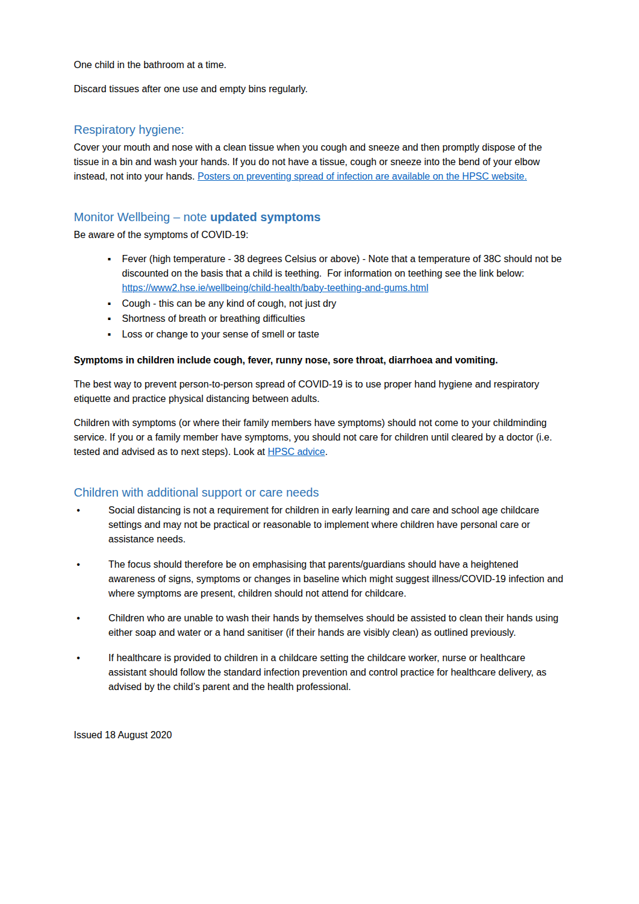One child in the bathroom at a time.
Discard tissues after one use and empty bins regularly.
Respiratory hygiene:
Cover your mouth and nose with a clean tissue when you cough and sneeze and then promptly dispose of the tissue in a bin and wash your hands. If you do not have a tissue, cough or sneeze into the bend of your elbow instead, not into your hands. Posters on preventing spread of infection are available on the HPSC website.
Monitor Wellbeing – note updated symptoms
Be aware of the symptoms of COVID-19:
Fever (high temperature - 38 degrees Celsius or above) - Note that a temperature of 38C should not be discounted on the basis that a child is teething. For information on teething see the link below:
https://www2.hse.ie/wellbeing/child-health/baby-teething-and-gums.html
Cough - this can be any kind of cough, not just dry
Shortness of breath or breathing difficulties
Loss or change to your sense of smell or taste
Symptoms in children include cough, fever, runny nose, sore throat, diarrhoea and vomiting.
The best way to prevent person-to-person spread of COVID-19 is to use proper hand hygiene and respiratory etiquette and practice physical distancing between adults.
Children with symptoms (or where their family members have symptoms) should not come to your childminding service. If you or a family member have symptoms, you should not care for children until cleared by a doctor (i.e. tested and advised as to next steps). Look at HPSC advice.
Children with additional support or care needs
Social distancing is not a requirement for children in early learning and care and school age childcare settings and may not be practical or reasonable to implement where children have personal care or assistance needs.
The focus should therefore be on emphasising that parents/guardians should have a heightened awareness of signs, symptoms or changes in baseline which might suggest illness/COVID-19 infection and where symptoms are present, children should not attend for childcare.
Children who are unable to wash their hands by themselves should be assisted to clean their hands using either soap and water or a hand sanitiser (if their hands are visibly clean) as outlined previously.
If healthcare is provided to children in a childcare setting the childcare worker, nurse or healthcare assistant should follow the standard infection prevention and control practice for healthcare delivery, as advised by the child’s parent and the health professional.
Issued 18 August 2020